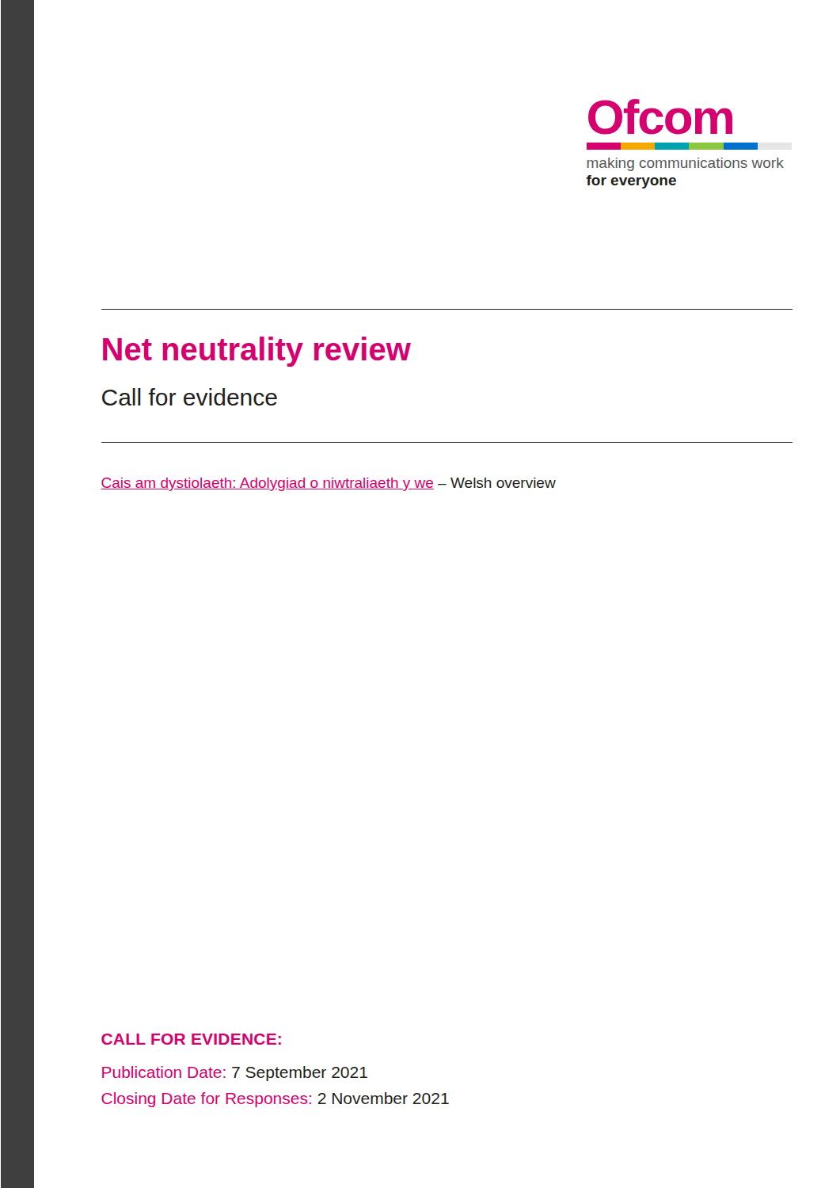Ofcom
making communications work
for everyone
Net neutrality review
Call for evidence
Cais am dystiolaeth: Adolygiad o niwtraliaeth y we – Welsh overview
CALL FOR EVIDENCE:
Publication Date: 7 September 2021
Closing Date for Responses: 2 November 2021